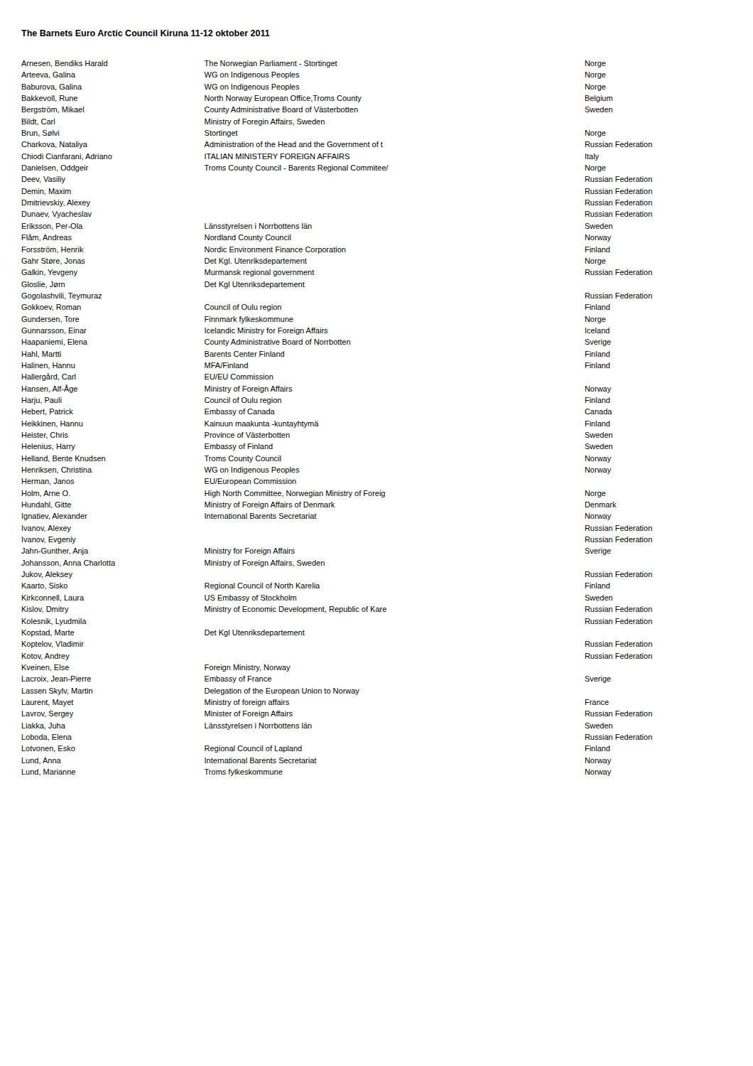The Barnets Euro Arctic Council Kiruna 11-12 oktober 2011
| Arnesen, Bendiks Harald | The Norwegian Parliament - Stortinget | Norge |
| Arteeva, Galina | WG on Indigenous Peoples | Norge |
| Baburova, Galina | WG on Indigenous Peoples | Norge |
| Bakkevoll, Rune | North Norway European Office,Troms County | Belgium |
| Bergström, Mikael | County Administrative Board of Västerbotten | Sweden |
| Bildt, Carl | Ministry of Foregin Affairs, Sweden | |
| Brun, Sølvi | Stortinget | Norge |
| Charkova, Nataliya | Administration of the Head and the Government of t | Russian Federation |
| Chiodi Cianfarani, Adriano | ITALIAN MINISTERY FOREIGN AFFAIRS | Italy |
| Danielsen, Oddgeir | Troms County Council - Barents Regional Commitee/ | Norge |
| Deev, Vasiliy | | Russian Federation |
| Demin, Maxim | | Russian Federation |
| Dmitrievskiy, Alexey | | Russian Federation |
| Dunaev, Vyacheslav | | Russian Federation |
| Eriksson, Per-Ola | Länsstyrelsen i Norrbottens län | Sweden |
| Flåm, Andreas | Nordland County Council | Norway |
| Forsström, Henrik | Nordic Environment Finance Corporation | Finland |
| Gahr Støre, Jonas | Det Kgl. Utenriksdepartement | Norge |
| Galkin, Yevgeny | Murmansk regional government | Russian Federation |
| Gloslie, Jørn | Det Kgl Utenriksdepartement | |
| Gogolashvili, Teymuraz | | Russian Federation |
| Gokkoev, Roman | Council of Oulu region | Finland |
| Gundersen, Tore | Finnmark fylkeskommune | Norge |
| Gunnarsson, Einar | Icelandic Ministry for Foreign Affairs | Iceland |
| Haapaniemi, Elena | County Administrative Board of Norrbotten | Sverige |
| Hahl, Martti | Barents Center Finland | Finland |
| Halinen, Hannu | MFA/Finland | Finland |
| Hallergård, Carl | EU/EU Commission | |
| Hansen, Alf-Åge | Ministry of Foreign Affairs | Norway |
| Harju, Pauli | Council of Oulu region | Finland |
| Hebert, Patrick | Embassy of Canada | Canada |
| Heikkinen, Hannu | Kainuun maakunta -kuntayhtymä | Finland |
| Heister, Chris | Province of Västerbotten | Sweden |
| Helenius, Harry | Embassy of Finland | Sweden |
| Helland, Bente Knudsen | Troms County Council | Norway |
| Henriksen, Christina | WG on Indigenous Peoples | Norway |
| Herman, Janos | EU/European Commission | |
| Holm, Arne O. | High North Committee, Norwegian Ministry of Foreig | Norge |
| Hundahl, Gitte | Ministry of Foreign Affairs of Denmark | Denmark |
| Ignatiev, Alexander | International Barents Secretariat | Norway |
| Ivanov, Alexey | | Russian Federation |
| Ivanov, Evgeniy | | Russian Federation |
| Jahn-Gunther, Anja | Ministry for Foreign Affairs | Sverige |
| Johansson, Anna Charlotta | Ministry of Foreign Affairs, Sweden | |
| Jukov, Aleksey | | Russian Federation |
| Kaarto, Sisko | Regional Council of North Karelia | Finland |
| Kirkconnell, Laura | US Embassy of Stockholm | Sweden |
| Kislov, Dmitry | Ministry of Economic Development, Republic of Kare | Russian Federation |
| Kolesnik, Lyudmila | | Russian Federation |
| Kopstad, Marte | Det Kgl Utenriksdepartement | |
| Koptelov, Vladimir | | Russian Federation |
| Kotov, Andrey | | Russian Federation |
| Kveinen, Else | Foreign Ministry, Norway | |
| Lacroix, Jean-Pierre | Embassy of France | Sverige |
| Lassen Skylv, Martin | Delegation of the European Union to Norway | |
| Laurent, Mayet | Ministry of foreign affairs | France |
| Lavrov, Sergey | Minister of Foreign Affairs | Russian Federation |
| Liakka, Juha | Länsstyrelsen i Norrbottens län | Sweden |
| Loboda, Elena | | Russian Federation |
| Lotvonen, Esko | Regional Council of Lapland | Finland |
| Lund, Anna | International Barents Secretariat | Norway |
| Lund, Marianne | Troms fylkeskommune | Norway |